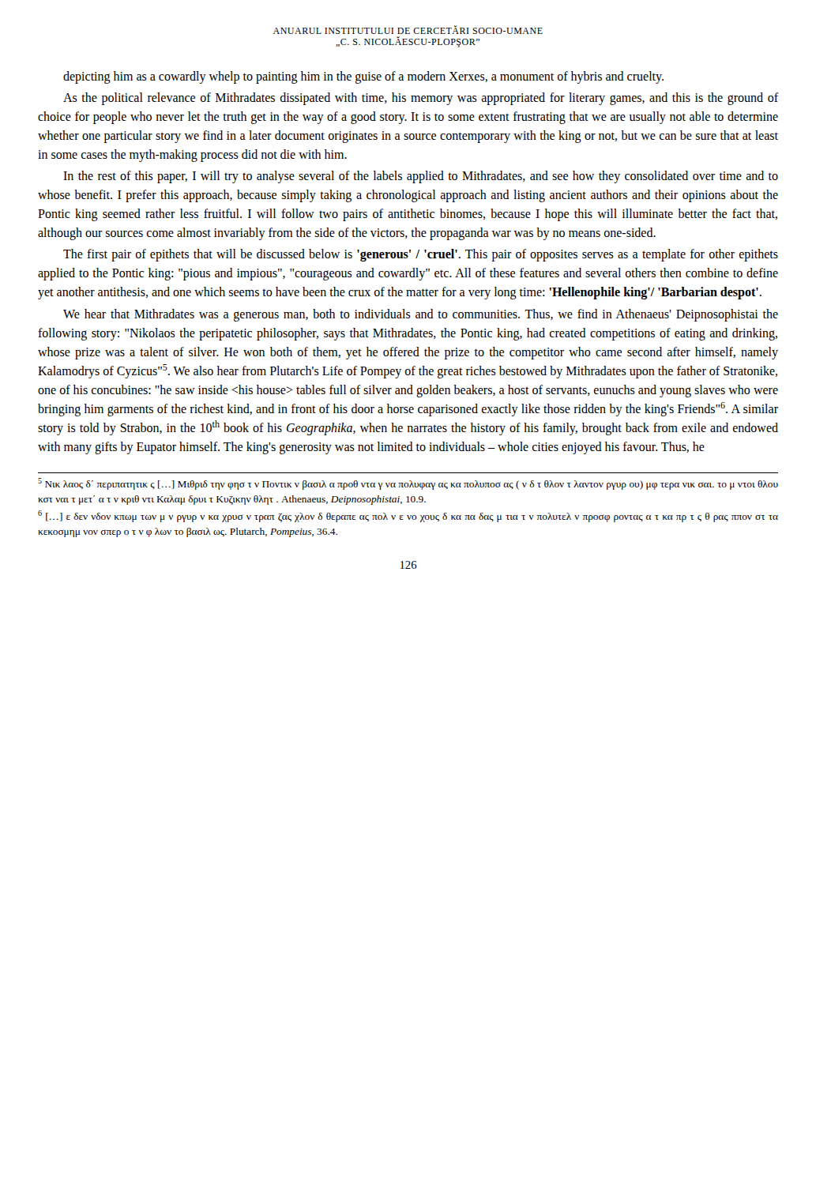ANUARUL INSTITUTULUI DE CERCETĂRI SOCIO-UMANE
„C. S. NICOLĂESCU-PLOPŞOR”
depicting him as a cowardly whelp to painting him in the guise of a modern Xerxes, a monument of hybris and cruelty.
As the political relevance of Mithradates dissipated with time, his memory was appropriated for literary games, and this is the ground of choice for people who never let the truth get in the way of a good story. It is to some extent frustrating that we are usually not able to determine whether one particular story we find in a later document originates in a source contemporary with the king or not, but we can be sure that at least in some cases the myth-making process did not die with him.
In the rest of this paper, I will try to analyse several of the labels applied to Mithradates, and see how they consolidated over time and to whose benefit. I prefer this approach, because simply taking a chronological approach and listing ancient authors and their opinions about the Pontic king seemed rather less fruitful. I will follow two pairs of antithetic binomes, because I hope this will illuminate better the fact that, although our sources come almost invariably from the side of the victors, the propaganda war was by no means one-sided.
The first pair of epithets that will be discussed below is 'generous' / 'cruel'. This pair of opposites serves as a template for other epithets applied to the Pontic king: "pious and impious", "courageous and cowardly" etc. All of these features and several others then combine to define yet another antithesis, and one which seems to have been the crux of the matter for a very long time: 'Hellenophile king'/ 'Barbarian despot'.
We hear that Mithradates was a generous man, both to individuals and to communities. Thus, we find in Athenaeus' Deipnosophistai the following story: "Nikolaos the peripatetic philosopher, says that Mithradates, the Pontic king, had created competitions of eating and drinking, whose prize was a talent of silver. He won both of them, yet he offered the prize to the competitor who came second after himself, namely Kalamodrys of Cyzicus"5. We also hear from Plutarch's Life of Pompey of the great riches bestowed by Mithradates upon the father of Stratonike, one of his concubines: "he saw inside <his house> tables full of silver and golden beakers, a host of servants, eunuchs and young slaves who were bringing him garments of the richest kind, and in front of his door a horse caparisoned exactly like those ridden by the king's Friends"6. A similar story is told by Strabon, in the 10th book of his Geographika, when he narrates the history of his family, brought back from exile and endowed with many gifts by Eupator himself. The king's generosity was not limited to individuals – whole cities enjoyed his favour. Thus, he
5 Νικ λαος δ΄ περιπατητικ ς […] Μιθριδ την φησ τ ν Ποντικ ν βασιλ α προθ ντα γ να πολυφαγ ας κα πολυποσ ας ( ν δ τ θλον τ λαντον ργυρ ου) μφ τερα νικ σαι. το μ ντοι θλου κστ ναι τ μετ΄ α τ ν κριθ ντι Καλαμ δρυι τ Κυζικην θλητ . Athenaeus, Deipnosophistai, 10.9.
6 […] ε δεν νδον κπωμ των μ ν ργυρ ν κα χρυσ ν τραπ ζας χλον δ θεραπε ας πολ ν ε νο χους δ κα πα δας μ τια τ ν πολυτελ ν προσφ ροντας α τ κα πρ τ ς θ ρας ππον στ τα κεκοσμημ νον σπερ ο τ ν φ λων το βασιλ ως. Plutarch, Pompeius, 36.4.
126